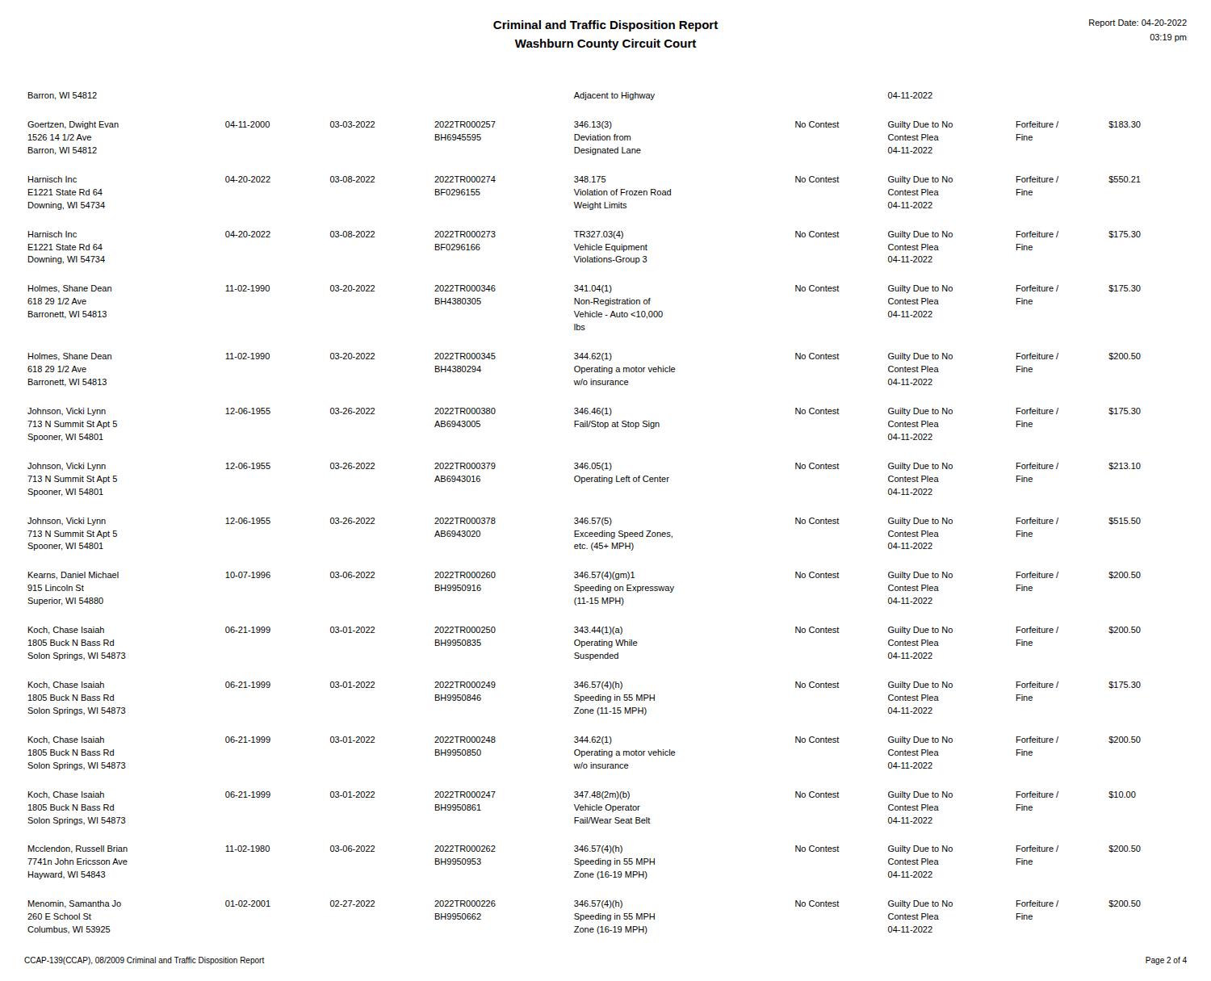Report Date: 04-20-2022
03:19 pm
Criminal and Traffic Disposition Report
Washburn County Circuit Court
| Barron, WI 54812 | | | | Adjacent to Highway | | 04-11-2022 | | |
| Goertzen, Dwight Evan 1526 14 1/2 Ave Barron, WI 54812 | 04-11-2000 | 03-03-2022 | 2022TR000257 BH6945595 | 346.13(3) Deviation from Designated Lane | No Contest | Guilty Due to No Contest Plea 04-11-2022 | Forfeiture / Fine | $183.30 |
| Harnisch Inc E1221 State Rd 64 Downing, WI 54734 | 04-20-2022 | 03-08-2022 | 2022TR000274 BF0296155 | 348.175 Violation of Frozen Road Weight Limits | No Contest | Guilty Due to No Contest Plea 04-11-2022 | Forfeiture / Fine | $550.21 |
| Harnisch Inc E1221 State Rd 64 Downing, WI 54734 | 04-20-2022 | 03-08-2022 | 2022TR000273 BF0296166 | TR327.03(4) Vehicle Equipment Violations-Group 3 | No Contest | Guilty Due to No Contest Plea 04-11-2022 | Forfeiture / Fine | $175.30 |
| Holmes, Shane Dean 618 29 1/2 Ave Barronett, WI 54813 | 11-02-1990 | 03-20-2022 | 2022TR000346 BH4380305 | 341.04(1) Non-Registration of Vehicle - Auto <10,000 lbs | No Contest | Guilty Due to No Contest Plea 04-11-2022 | Forfeiture / Fine | $175.30 |
| Holmes, Shane Dean 618 29 1/2 Ave Barronett, WI 54813 | 11-02-1990 | 03-20-2022 | 2022TR000345 BH4380294 | 344.62(1) Operating a motor vehicle w/o insurance | No Contest | Guilty Due to No Contest Plea 04-11-2022 | Forfeiture / Fine | $200.50 |
| Johnson, Vicki Lynn 713 N Summit St Apt 5 Spooner, WI 54801 | 12-06-1955 | 03-26-2022 | 2022TR000380 AB6943005 | 346.46(1) Fail/Stop at Stop Sign | No Contest | Guilty Due to No Contest Plea 04-11-2022 | Forfeiture / Fine | $175.30 |
| Johnson, Vicki Lynn 713 N Summit St Apt 5 Spooner, WI 54801 | 12-06-1955 | 03-26-2022 | 2022TR000379 AB6943016 | 346.05(1) Operating Left of Center | No Contest | Guilty Due to No Contest Plea 04-11-2022 | Forfeiture / Fine | $213.10 |
| Johnson, Vicki Lynn 713 N Summit St Apt 5 Spooner, WI 54801 | 12-06-1955 | 03-26-2022 | 2022TR000378 AB6943020 | 346.57(5) Exceeding Speed Zones, etc. (45+ MPH) | No Contest | Guilty Due to No Contest Plea 04-11-2022 | Forfeiture / Fine | $515.50 |
| Kearns, Daniel Michael 915 Lincoln St Superior, WI 54880 | 10-07-1996 | 03-06-2022 | 2022TR000260 BH9950916 | 346.57(4)(gm)1 Speeding on Expressway (11-15 MPH) | No Contest | Guilty Due to No Contest Plea 04-11-2022 | Forfeiture / Fine | $200.50 |
| Koch, Chase Isaiah 1805 Buck N Bass Rd Solon Springs, WI 54873 | 06-21-1999 | 03-01-2022 | 2022TR000250 BH9950835 | 343.44(1)(a) Operating While Suspended | No Contest | Guilty Due to No Contest Plea 04-11-2022 | Forfeiture / Fine | $200.50 |
| Koch, Chase Isaiah 1805 Buck N Bass Rd Solon Springs, WI 54873 | 06-21-1999 | 03-01-2022 | 2022TR000249 BH9950846 | 346.57(4)(h) Speeding in 55 MPH Zone (11-15 MPH) | No Contest | Guilty Due to No Contest Plea 04-11-2022 | Forfeiture / Fine | $175.30 |
| Koch, Chase Isaiah 1805 Buck N Bass Rd Solon Springs, WI 54873 | 06-21-1999 | 03-01-2022 | 2022TR000248 BH9950850 | 344.62(1) Operating a motor vehicle w/o insurance | No Contest | Guilty Due to No Contest Plea 04-11-2022 | Forfeiture / Fine | $200.50 |
| Koch, Chase Isaiah 1805 Buck N Bass Rd Solon Springs, WI 54873 | 06-21-1999 | 03-01-2022 | 2022TR000247 BH9950861 | 347.48(2m)(b) Vehicle Operator Fail/Wear Seat Belt | No Contest | Guilty Due to No Contest Plea 04-11-2022 | Forfeiture / Fine | $10.00 |
| Mcclendon, Russell Brian 7741n John Ericsson Ave Hayward, WI 54843 | 11-02-1980 | 03-06-2022 | 2022TR000262 BH9950953 | 346.57(4)(h) Speeding in 55 MPH Zone (16-19 MPH) | No Contest | Guilty Due to No Contest Plea 04-11-2022 | Forfeiture / Fine | $200.50 |
| Menomin, Samantha Jo 260 E School St Columbus, WI 53925 | 01-02-2001 | 02-27-2022 | 2022TR000226 BH9950662 | 346.57(4)(h) Speeding in 55 MPH Zone (16-19 MPH) | No Contest | Guilty Due to No Contest Plea 04-11-2022 | Forfeiture / Fine | $200.50 |
CCAP-139(CCAP), 08/2009 Criminal and Traffic Disposition Report Page 2 of 4